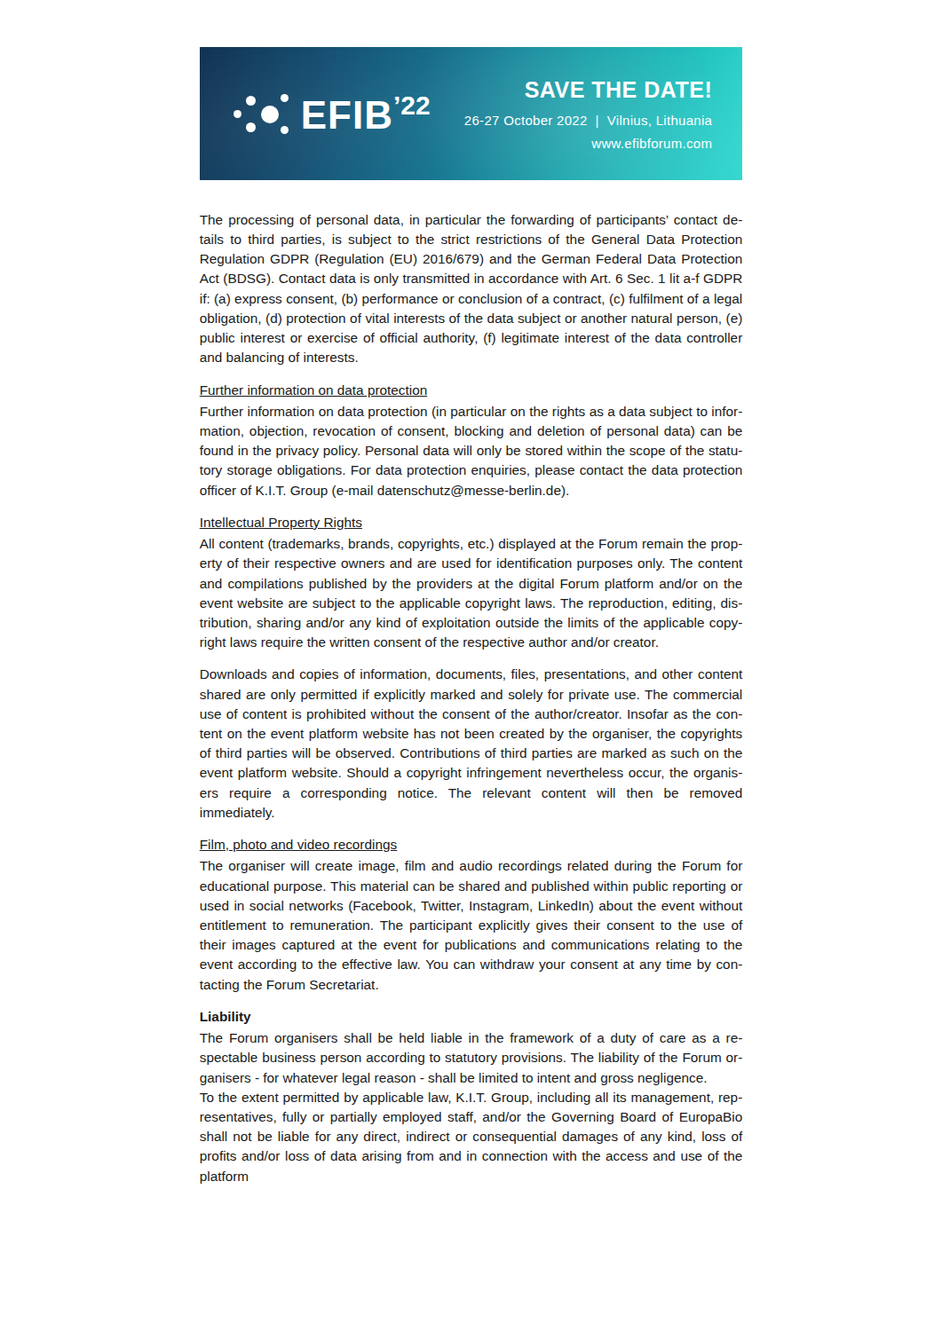EFIB’22
SAVE THE DATE!
26-27 October 2022 | Vilnius, Lithuania
www.efibforum.com
The processing of personal data, in particular the forwarding of participants’ contact details to third parties, is subject to the strict restrictions of the General Data Protection Regulation GDPR (Regulation (EU) 2016/679) and the German Federal Data Protection Act (BDSG). Contact data is only transmitted in accordance with Art. 6 Sec. 1 lit a-f GDPR if: (a) express consent, (b) performance or conclusion of a contract, (c) fulfilment of a legal obligation, (d) protection of vital interests of the data subject or another natural person, (e) public interest or exercise of official authority, (f) legitimate interest of the data controller and balancing of interests.
Further information on data protection
Further information on data protection (in particular on the rights as a data subject to information, objection, revocation of consent, blocking and deletion of personal data) can be found in the privacy policy. Personal data will only be stored within the scope of the statutory storage obligations. For data protection enquiries, please contact the data protection officer of K.I.T. Group (e-mail datenschutz@messe-berlin.de).
Intellectual Property Rights
All content (trademarks, brands, copyrights, etc.) displayed at the Forum remain the property of their respective owners and are used for identification purposes only. The content and compilations published by the providers at the digital Forum platform and/or on the event website are subject to the applicable copyright laws. The reproduction, editing, distribution, sharing and/or any kind of exploitation outside the limits of the applicable copyright laws require the written consent of the respective author and/or creator.
Downloads and copies of information, documents, files, presentations, and other content shared are only permitted if explicitly marked and solely for private use. The commercial use of content is prohibited without the consent of the author/creator. Insofar as the content on the event platform website has not been created by the organiser, the copyrights of third parties will be observed. Contributions of third parties are marked as such on the event platform website. Should a copyright infringement nevertheless occur, the organisers require a corresponding notice. The relevant content will then be removed immediately.
Film, photo and video recordings
The organiser will create image, film and audio recordings related during the Forum for educational purpose. This material can be shared and published within public reporting or used in social networks (Facebook, Twitter, Instagram, LinkedIn) about the event without entitlement to remuneration. The participant explicitly gives their consent to the use of their images captured at the event for publications and communications relating to the event according to the effective law. You can withdraw your consent at any time by contacting the Forum Secretariat.
Liability
The Forum organisers shall be held liable in the framework of a duty of care as a respectable business person according to statutory provisions. The liability of the Forum organisers - for whatever legal reason - shall be limited to intent and gross negligence.
To the extent permitted by applicable law, K.I.T. Group, including all its management, representatives, fully or partially employed staff, and/or the Governing Board of EuropaBio shall not be liable for any direct, indirect or consequential damages of any kind, loss of profits and/or loss of data arising from and in connection with the access and use of the platform